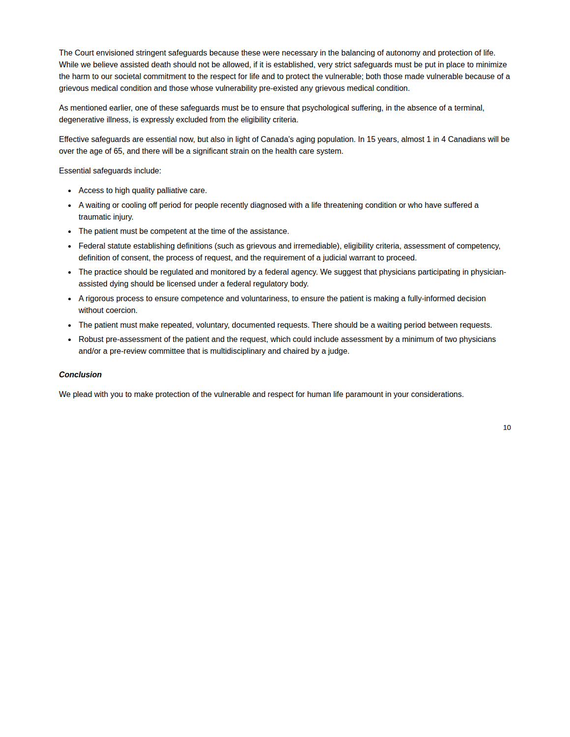The Court envisioned stringent safeguards because these were necessary in the balancing of autonomy and protection of life. While we believe assisted death should not be allowed, if it is established, very strict safeguards must be put in place to minimize the harm to our societal commitment to the respect for life and to protect the vulnerable; both those made vulnerable because of a grievous medical condition and those whose vulnerability pre-existed any grievous medical condition.
As mentioned earlier, one of these safeguards must be to ensure that psychological suffering, in the absence of a terminal, degenerative illness, is expressly excluded from the eligibility criteria.
Effective safeguards are essential now, but also in light of Canada's aging population. In 15 years, almost 1 in 4 Canadians will be over the age of 65, and there will be a significant strain on the health care system.
Essential safeguards include:
Access to high quality palliative care.
A waiting or cooling off period for people recently diagnosed with a life threatening condition or who have suffered a traumatic injury.
The patient must be competent at the time of the assistance.
Federal statute establishing definitions (such as grievous and irremediable), eligibility criteria, assessment of competency, definition of consent, the process of request, and the requirement of a judicial warrant to proceed.
The practice should be regulated and monitored by a federal agency. We suggest that physicians participating in physician-assisted dying should be licensed under a federal regulatory body.
A rigorous process to ensure competence and voluntariness, to ensure the patient is making a fully-informed decision without coercion.
The patient must make repeated, voluntary, documented requests. There should be a waiting period between requests.
Robust pre-assessment of the patient and the request, which could include assessment by a minimum of two physicians and/or a pre-review committee that is multidisciplinary and chaired by a judge.
Conclusion
We plead with you to make protection of the vulnerable and respect for human life paramount in your considerations.
10